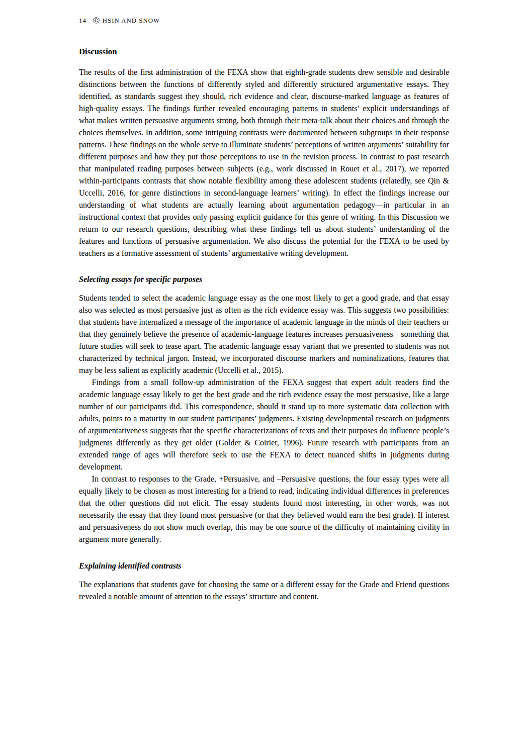14ⒸHSIN AND SNOW
Discussion
The results of the first administration of the FEXA show that eighth-grade students drew sensible and desirable distinctions between the functions of differently styled and differently structured argumentative essays. They identified, as standards suggest they should, rich evidence and clear, discourse-marked language as features of high-quality essays. The findings further revealed encouraging patterns in students’ explicit understandings of what makes written persuasive arguments strong, both through their meta-talk about their choices and through the choices themselves. In addition, some intriguing contrasts were documented between subgroups in their response patterns. These findings on the whole serve to illuminate students’ perceptions of written arguments’ suitability for different purposes and how they put those perceptions to use in the revision process. In contrast to past research that manipulated reading purposes between subjects (e.g., work discussed in Rouet et al., 2017), we reported within-participants contrasts that show notable flexibility among these adolescent students (relatedly, see Qin & Uccelli, 2016, for genre distinctions in second-language learners’ writing). In effect the findings increase our understanding of what students are actually learning about argumentation pedagogy—in particular in an instructional context that provides only passing explicit guidance for this genre of writing. In this Discussion we return to our research questions, describing what these findings tell us about students’ understanding of the features and functions of persuasive argumentation. We also discuss the potential for the FEXA to be used by teachers as a formative assessment of students’ argumentative writing development.
Selecting essays for specific purposes
Students tended to select the academic language essay as the one most likely to get a good grade, and that essay also was selected as most persuasive just as often as the rich evidence essay was. This suggests two possibilities: that students have internalized a message of the importance of academic language in the minds of their teachers or that they genuinely believe the presence of academic-language features increases persuasiveness—something that future studies will seek to tease apart. The academic language essay variant that we presented to students was not characterized by technical jargon. Instead, we incorporated discourse markers and nominalizations, features that may be less salient as explicitly academic (Uccelli et al., 2015).
Findings from a small follow-up administration of the FEXA suggest that expert adult readers find the academic language essay likely to get the best grade and the rich evidence essay the most persuasive, like a large number of our participants did. This correspondence, should it stand up to more systematic data collection with adults, points to a maturity in our student participants’ judgments. Existing developmental research on judgments of argumentativeness suggests that the specific characterizations of texts and their purposes do influence people’s judgments differently as they get older (Golder & Coirier, 1996). Future research with participants from an extended range of ages will therefore seek to use the FEXA to detect nuanced shifts in judgments during development.
In contrast to responses to the Grade, +Persuasive, and –Persuasive questions, the four essay types were all equally likely to be chosen as most interesting for a friend to read, indicating individual differences in preferences that the other questions did not elicit. The essay students found most interesting, in other words, was not necessarily the essay that they found most persuasive (or that they believed would earn the best grade). If interest and persuasiveness do not show much overlap, this may be one source of the difficulty of maintaining civility in argument more generally.
Explaining identified contrasts
The explanations that students gave for choosing the same or a different essay for the Grade and Friend questions revealed a notable amount of attention to the essays’ structure and content.